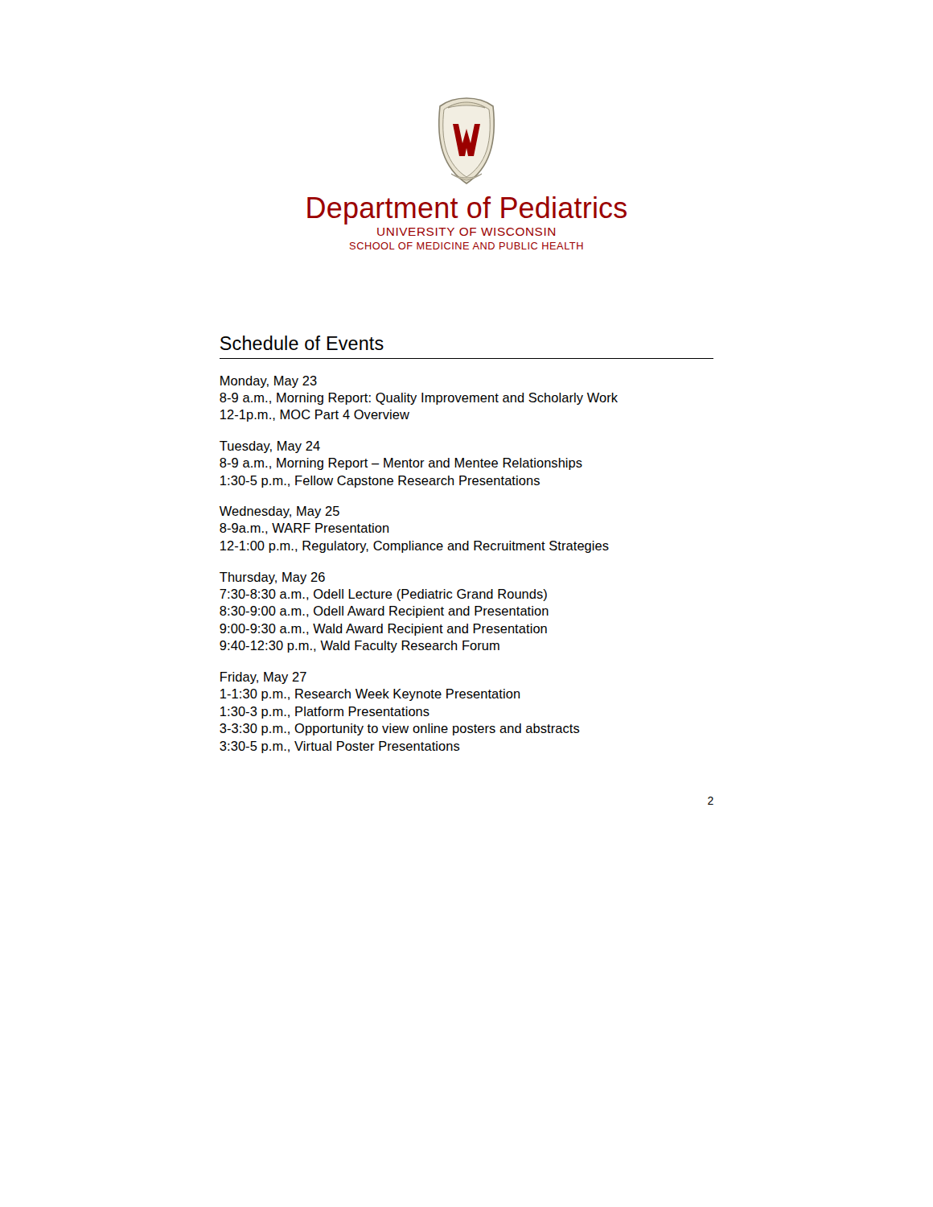Department of Pediatrics
UNIVERSITY OF WISCONSIN
SCHOOL OF MEDICINE AND PUBLIC HEALTH
Schedule of Events
Monday, May 23
8-9 a.m., Morning Report: Quality Improvement and Scholarly Work
12-1p.m., MOC Part 4 Overview
Tuesday, May 24
8-9 a.m., Morning Report – Mentor and Mentee Relationships
1:30-5 p.m., Fellow Capstone Research Presentations
Wednesday, May 25
8-9a.m., WARF Presentation
12-1:00 p.m., Regulatory, Compliance and Recruitment Strategies
Thursday, May 26
7:30-8:30 a.m., Odell Lecture (Pediatric Grand Rounds)
8:30-9:00 a.m., Odell Award Recipient and Presentation
9:00-9:30 a.m., Wald Award Recipient and Presentation
9:40-12:30 p.m., Wald Faculty Research Forum
Friday, May 27
1-1:30 p.m., Research Week Keynote Presentation
1:30-3 p.m., Platform Presentations
3-3:30 p.m., Opportunity to view online posters and abstracts
3:30-5 p.m., Virtual Poster Presentations
2